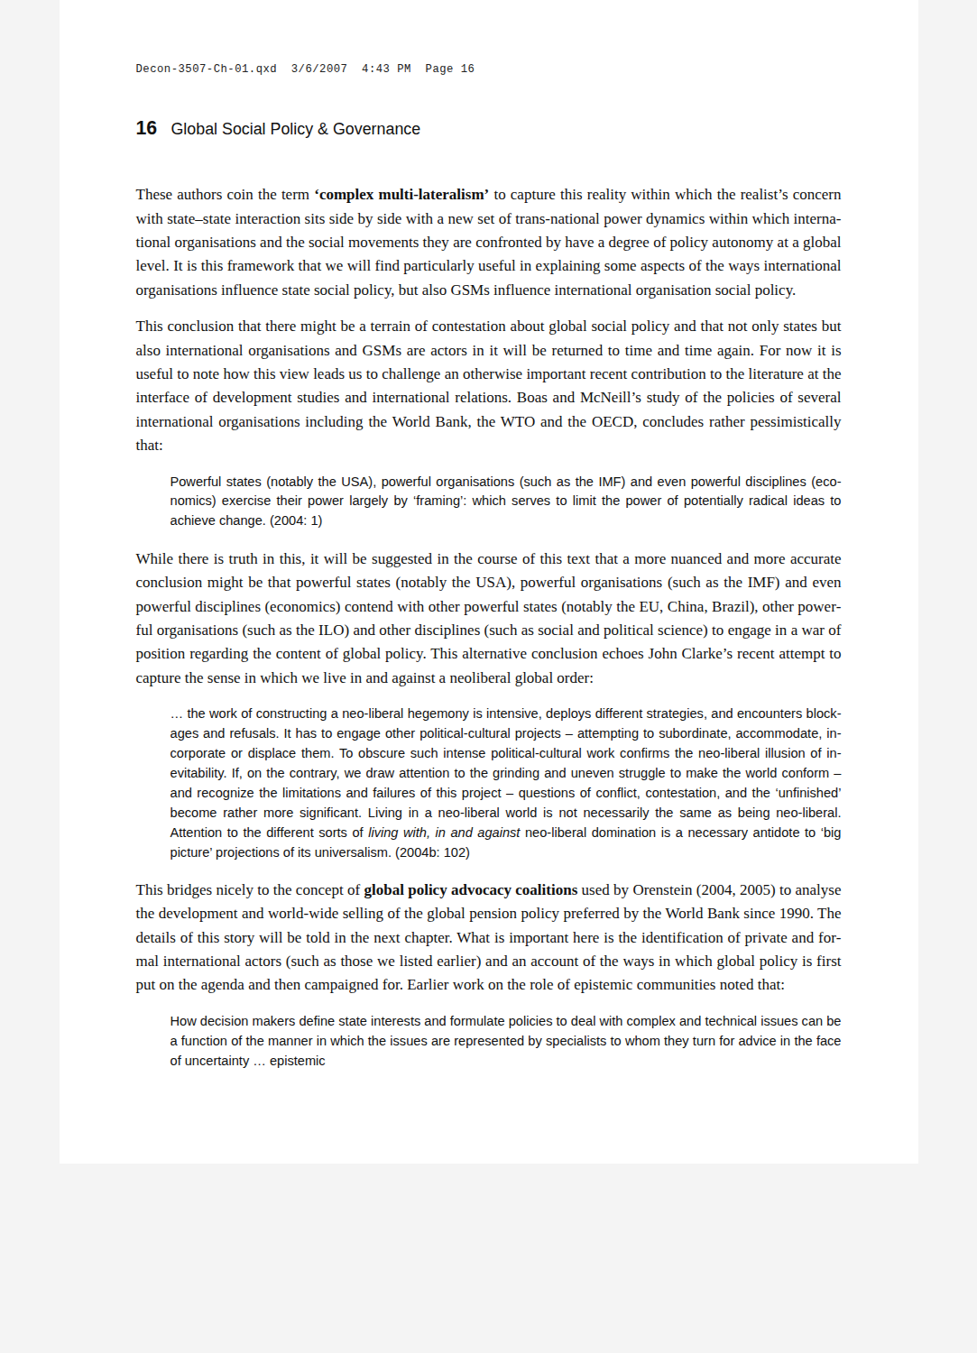Decon-3507-Ch-01.qxd 3/6/2007 4:43 PM Page 16
16 Global Social Policy & Governance
These authors coin the term ‘complex multi-lateralism’ to capture this reality within which the realist’s concern with state–state interaction sits side by side with a new set of trans-national power dynamics within which international organisations and the social movements they are confronted by have a degree of policy autonomy at a global level. It is this framework that we will find particularly useful in explaining some aspects of the ways international organisations influence state social policy, but also GSMs influence international organisation social policy.
This conclusion that there might be a terrain of contestation about global social policy and that not only states but also international organisations and GSMs are actors in it will be returned to time and time again. For now it is useful to note how this view leads us to challenge an otherwise important recent contribution to the literature at the interface of development studies and international relations. Boas and McNeill’s study of the policies of several international organisations including the World Bank, the WTO and the OECD, concludes rather pessimistically that:
Powerful states (notably the USA), powerful organisations (such as the IMF) and even powerful disciplines (economics) exercise their power largely by ‘framing’: which serves to limit the power of potentially radical ideas to achieve change. (2004: 1)
While there is truth in this, it will be suggested in the course of this text that a more nuanced and more accurate conclusion might be that powerful states (notably the USA), powerful organisations (such as the IMF) and even powerful disciplines (economics) contend with other powerful states (notably the EU, China, Brazil), other powerful organisations (such as the ILO) and other disciplines (such as social and political science) to engage in a war of position regarding the content of global policy. This alternative conclusion echoes John Clarke’s recent attempt to capture the sense in which we live in and against a neoliberal global order:
… the work of constructing a neo-liberal hegemony is intensive, deploys different strategies, and encounters blockages and refusals. It has to engage other political-cultural projects – attempting to subordinate, accommodate, incorporate or displace them. To obscure such intense political-cultural work confirms the neo-liberal illusion of inevitability. If, on the contrary, we draw attention to the grinding and uneven struggle to make the world conform – and recognize the limitations and failures of this project – questions of conflict, contestation, and the ‘unfinished’ become rather more significant. Living in a neo-liberal world is not necessarily the same as being neo-liberal. Attention to the different sorts of living with, in and against neo-liberal domination is a necessary antidote to ‘big picture’ projections of its universalism. (2004b: 102)
This bridges nicely to the concept of global policy advocacy coalitions used by Orenstein (2004, 2005) to analyse the development and world-wide selling of the global pension policy preferred by the World Bank since 1990. The details of this story will be told in the next chapter. What is important here is the identification of private and formal international actors (such as those we listed earlier) and an account of the ways in which global policy is first put on the agenda and then campaigned for. Earlier work on the role of epistemic communities noted that:
How decision makers define state interests and formulate policies to deal with complex and technical issues can be a function of the manner in which the issues are represented by specialists to whom they turn for advice in the face of uncertainty … epistemic